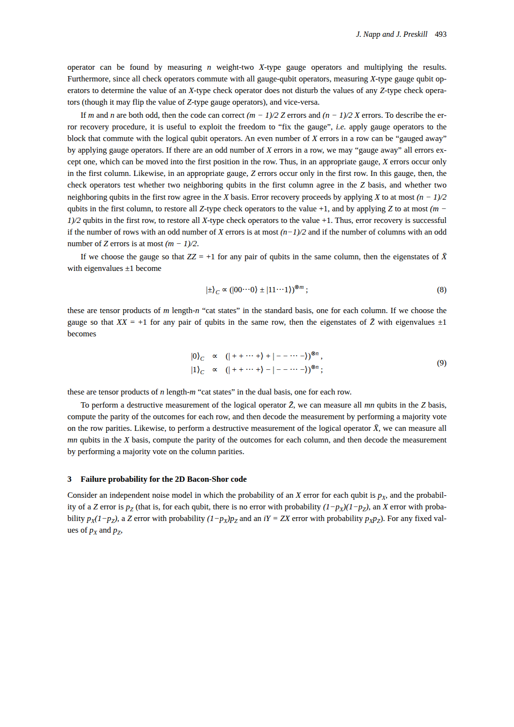J. Napp and J. Preskill 493
operator can be found by measuring n weight-two X-type gauge operators and multiplying the results. Furthermore, since all check operators commute with all gauge-qubit operators, measuring X-type gauge qubit operators to determine the value of an X-type check operator does not disturb the values of any Z-type check operators (though it may flip the value of Z-type gauge operators), and vice-versa.
If m and n are both odd, then the code can correct (m − 1)/2 Z errors and (n − 1)/2 X errors. To describe the error recovery procedure, it is useful to exploit the freedom to “fix the gauge”, i.e. apply gauge operators to the block that commute with the logical qubit operators. An even number of X errors in a row can be “gauged away” by applying gauge operators. If there are an odd number of X errors in a row, we may “gauge away” all errors except one, which can be moved into the first position in the row. Thus, in an appropriate gauge, X errors occur only in the first column. Likewise, in an appropriate gauge, Z errors occur only in the first row. In this gauge, then, the check operators test whether two neighboring qubits in the first column agree in the Z basis, and whether two neighboring qubits in the first row agree in the X basis. Error recovery proceeds by applying X to at most (n − 1)/2 qubits in the first column, to restore all Z-type check operators to the value +1, and by applying Z to at most (m − 1)/2 qubits in the first row, to restore all X-type check operators to the value +1. Thus, error recovery is successful if the number of rows with an odd number of X errors is at most (n−1)/2 and if the number of columns with an odd number of Z errors is at most (m − 1)/2.
If we choose the gauge so that ZZ = +1 for any pair of qubits in the same column, then the eigenstates of X̄ with eigenvalues ±1 become
|±⟩C ∝ (|00···0⟩ ± |11···1⟩)⊗m ; (8)
these are tensor products of m length-n “cat states” in the standard basis, one for each column. If we choose the gauge so that XX = +1 for any pair of qubits in the same row, then the eigenstates of Z̄ with eigenvalues ±1 becomes
| /0⟩ C | ∝ | (/ + + ··· +⟩ + / − − ··· −⟩) ⊗ n , |
| /1⟩ C | ∝ | (/ + + ··· +⟩ − / − − ··· −⟩) ⊗ n ; |
(9)
these are tensor products of n length-m “cat states” in the dual basis, one for each row.
To perform a destructive measurement of the logical operator Z̄, we can measure all mn qubits in the Z basis, compute the parity of the outcomes for each row, and then decode the measurement by performing a majority vote on the row parities. Likewise, to perform a destructive measurement of the logical operator X̄, we can measure all mn qubits in the X basis, compute the parity of the outcomes for each column, and then decode the measurement by performing a majority vote on the column parities.
3 Failure probability for the 2D Bacon-Shor code
Consider an independent noise model in which the probability of an X error for each qubit is pX, and the probability of a Z error is pZ (that is, for each qubit, there is no error with probability (1−pX)(1−pZ), an X error with probability pX(1−pZ), a Z error with probability (1−pX)pZ and an iY = ZX error with probability pXpZ). For any fixed values of pX and pZ,